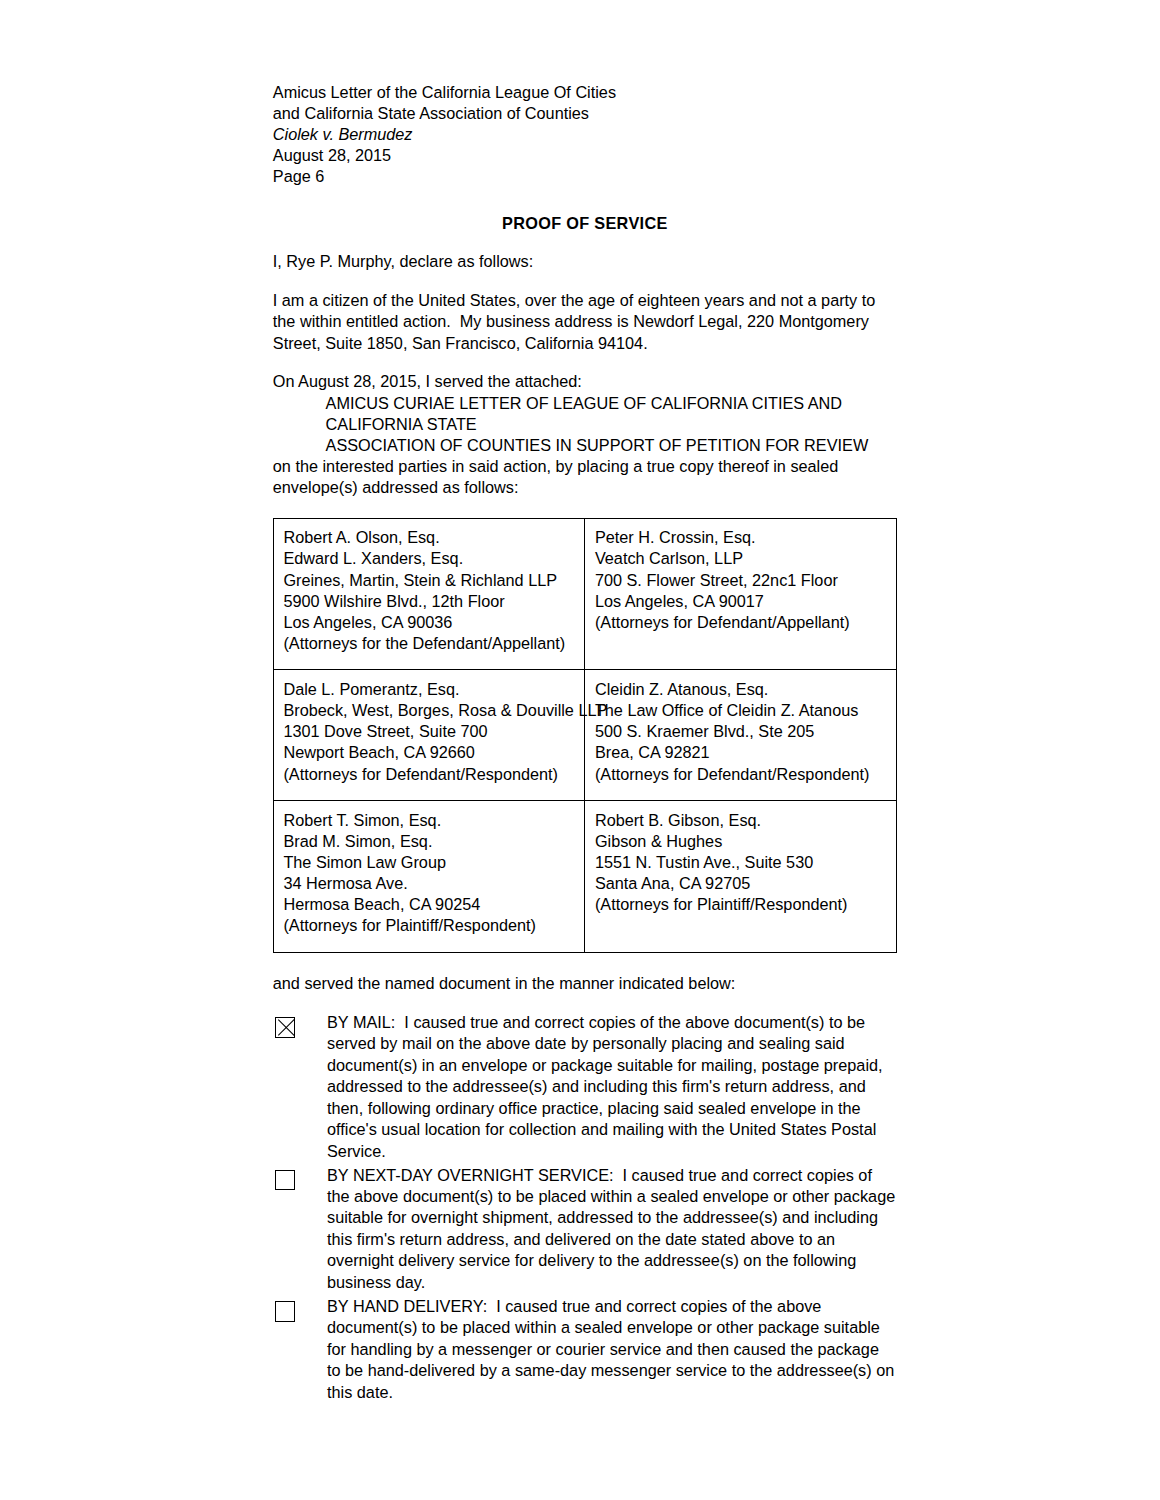Amicus Letter of the California League Of Cities
and California State Association of Counties
Ciolek v. Bermudez
August 28, 2015
Page 6
PROOF OF SERVICE
I, Rye P. Murphy, declare as follows:
I am a citizen of the United States, over the age of eighteen years and not a party to the within entitled action. My business address is Newdorf Legal, 220 Montgomery Street, Suite 1850, San Francisco, California 94104.
On August 28, 2015, I served the attached:
AMICUS CURIAE LETTER OF LEAGUE OF CALIFORNIA CITIES AND CALIFORNIA STATE
ASSOCIATION OF COUNTIES IN SUPPORT OF PETITION FOR REVIEW
on the interested parties in said action, by placing a true copy thereof in sealed envelope(s) addressed as follows:
| Robert A. Olson, Esq. Edward L. Xanders, Esq. Greines, Martin, Stein & Richland LLP 5900 Wilshire Blvd., 12th Floor Los Angeles, CA 90036 (Attorneys for the Defendant/Appellant) | Peter H. Crossin, Esq. Veatch Carlson, LLP 700 S. Flower Street, 22nc1 Floor Los Angeles, CA 90017 (Attorneys for Defendant/Appellant) |
| Dale L. Pomerantz, Esq. Brobeck, West, Borges, Rosa & Douville LLP 1301 Dove Street, Suite 700 Newport Beach, CA 92660 (Attorneys for Defendant/Respondent) | Cleidin Z. Atanous, Esq. The Law Office of Cleidin Z. Atanous 500 S. Kraemer Blvd., Ste 205 Brea, CA 92821 (Attorneys for Defendant/Respondent) |
| Robert T. Simon, Esq. Brad M. Simon, Esq. The Simon Law Group 34 Hermosa Ave. Hermosa Beach, CA 90254 (Attorneys for Plaintiff/Respondent) | Robert B. Gibson, Esq. Gibson & Hughes 1551 N. Tustin Ave., Suite 530 Santa Ana, CA 92705 (Attorneys for Plaintiff/Respondent) |
and served the named document in the manner indicated below:
BY MAIL: I caused true and correct copies of the above document(s) to be served by mail on the above date by personally placing and sealing said document(s) in an envelope or package suitable for mailing, postage prepaid, addressed to the addressee(s) and including this firm's return address, and then, following ordinary office practice, placing said sealed envelope in the office's usual location for collection and mailing with the United States Postal Service.
BY NEXT-DAY OVERNIGHT SERVICE: I caused true and correct copies of the above document(s) to be placed within a sealed envelope or other package suitable for overnight shipment, addressed to the addressee(s) and including this firm's return address, and delivered on the date stated above to an overnight delivery service for delivery to the addressee(s) on the following business day.
BY HAND DELIVERY: I caused true and correct copies of the above document(s) to be placed within a sealed envelope or other package suitable for handling by a messenger or courier service and then caused the package to be hand-delivered by a same-day messenger service to the addressee(s) on this date.